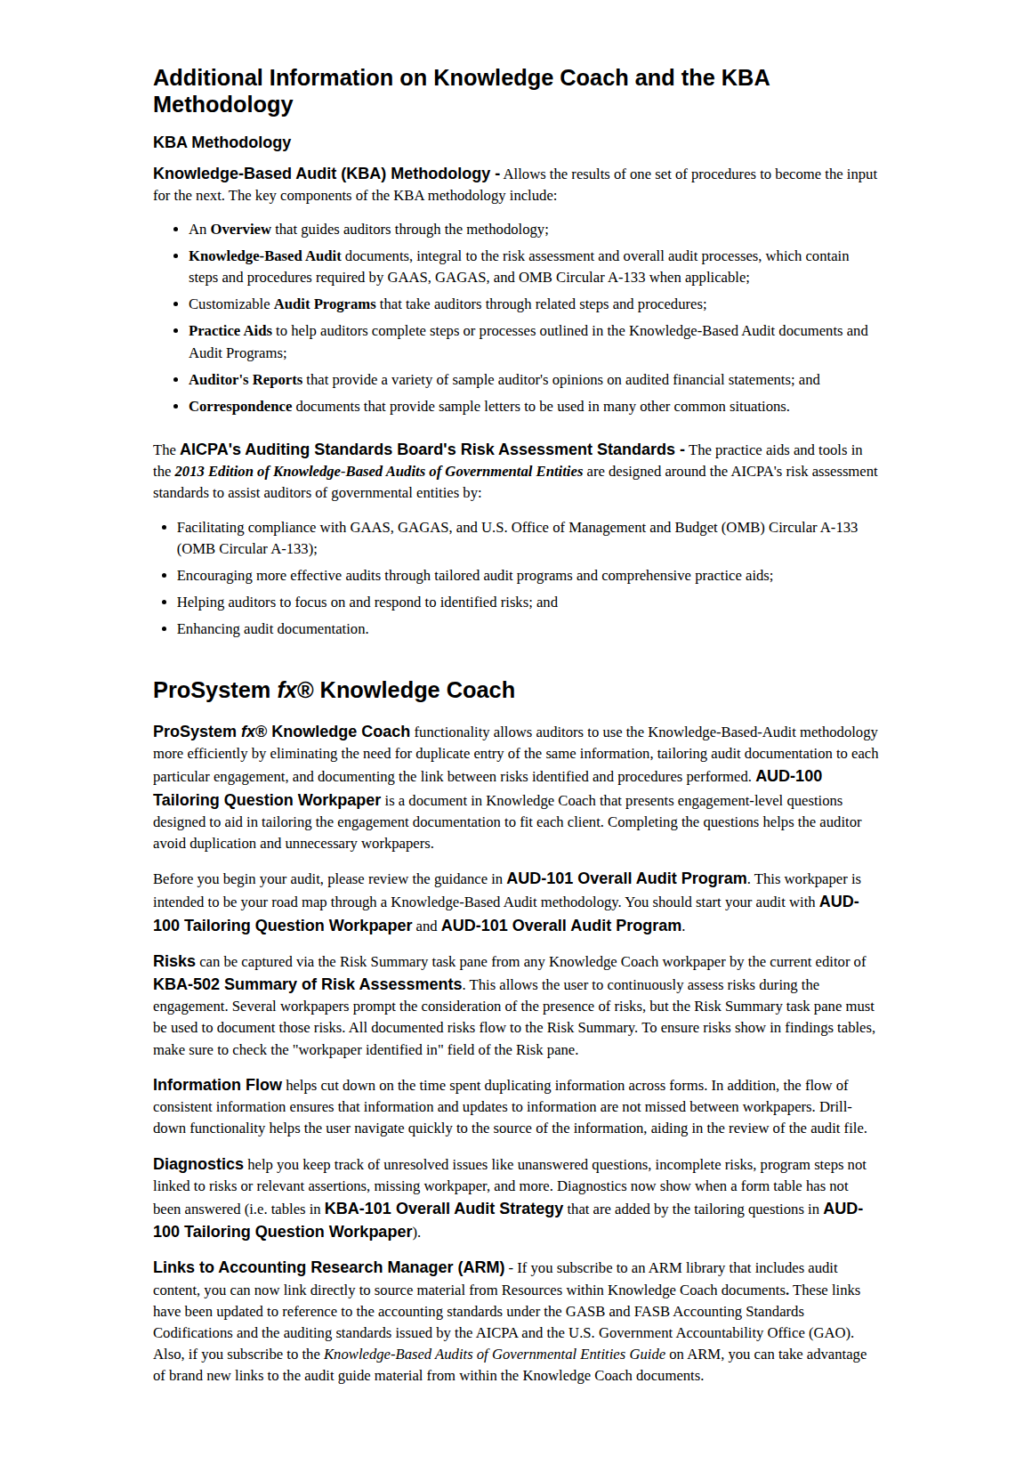Additional Information on Knowledge Coach and the KBA Methodology
KBA Methodology
Knowledge-Based Audit (KBA) Methodology - Allows the results of one set of procedures to become the input for the next. The key components of the KBA methodology include:
An Overview that guides auditors through the methodology;
Knowledge-Based Audit documents, integral to the risk assessment and overall audit processes, which contain steps and procedures required by GAAS, GAGAS, and OMB Circular A-133 when applicable;
Customizable Audit Programs that take auditors through related steps and procedures;
Practice Aids to help auditors complete steps or processes outlined in the Knowledge-Based Audit documents and Audit Programs;
Auditor's Reports that provide a variety of sample auditor's opinions on audited financial statements; and
Correspondence documents that provide sample letters to be used in many other common situations.
The AICPA's Auditing Standards Board's Risk Assessment Standards - The practice aids and tools in the 2013 Edition of Knowledge-Based Audits of Governmental Entities are designed around the AICPA's risk assessment standards to assist auditors of governmental entities by:
Facilitating compliance with GAAS, GAGAS, and U.S. Office of Management and Budget (OMB) Circular A-133 (OMB Circular A-133);
Encouraging more effective audits through tailored audit programs and comprehensive practice aids;
Helping auditors to focus on and respond to identified risks; and
Enhancing audit documentation.
ProSystem fx® Knowledge Coach
ProSystem fx® Knowledge Coach functionality allows auditors to use the Knowledge-Based-Audit methodology more efficiently by eliminating the need for duplicate entry of the same information, tailoring audit documentation to each particular engagement, and documenting the link between risks identified and procedures performed. AUD-100 Tailoring Question Workpaper is a document in Knowledge Coach that presents engagement-level questions designed to aid in tailoring the engagement documentation to fit each client. Completing the questions helps the auditor avoid duplication and unnecessary workpapers.
Before you begin your audit, please review the guidance in AUD-101 Overall Audit Program. This workpaper is intended to be your road map through a Knowledge-Based Audit methodology. You should start your audit with AUD-100 Tailoring Question Workpaper and AUD-101 Overall Audit Program.
Risks can be captured via the Risk Summary task pane from any Knowledge Coach workpaper by the current editor of KBA-502 Summary of Risk Assessments. This allows the user to continuously assess risks during the engagement. Several workpapers prompt the consideration of the presence of risks, but the Risk Summary task pane must be used to document those risks. All documented risks flow to the Risk Summary. To ensure risks show in findings tables, make sure to check the "workpaper identified in" field of the Risk pane.
Information Flow helps cut down on the time spent duplicating information across forms. In addition, the flow of consistent information ensures that information and updates to information are not missed between workpapers. Drill-down functionality helps the user navigate quickly to the source of the information, aiding in the review of the audit file.
Diagnostics help you keep track of unresolved issues like unanswered questions, incomplete risks, program steps not linked to risks or relevant assertions, missing workpaper, and more. Diagnostics now show when a form table has not been answered (i.e. tables in KBA-101 Overall Audit Strategy that are added by the tailoring questions in AUD-100 Tailoring Question Workpaper).
Links to Accounting Research Manager (ARM) - If you subscribe to an ARM library that includes audit content, you can now link directly to source material from Resources within Knowledge Coach documents. These links have been updated to reference to the accounting standards under the GASB and FASB Accounting Standards Codifications and the auditing standards issued by the AICPA and the U.S. Government Accountability Office (GAO). Also, if you subscribe to the Knowledge-Based Audits of Governmental Entities Guide on ARM, you can take advantage of brand new links to the audit guide material from within the Knowledge Coach documents.